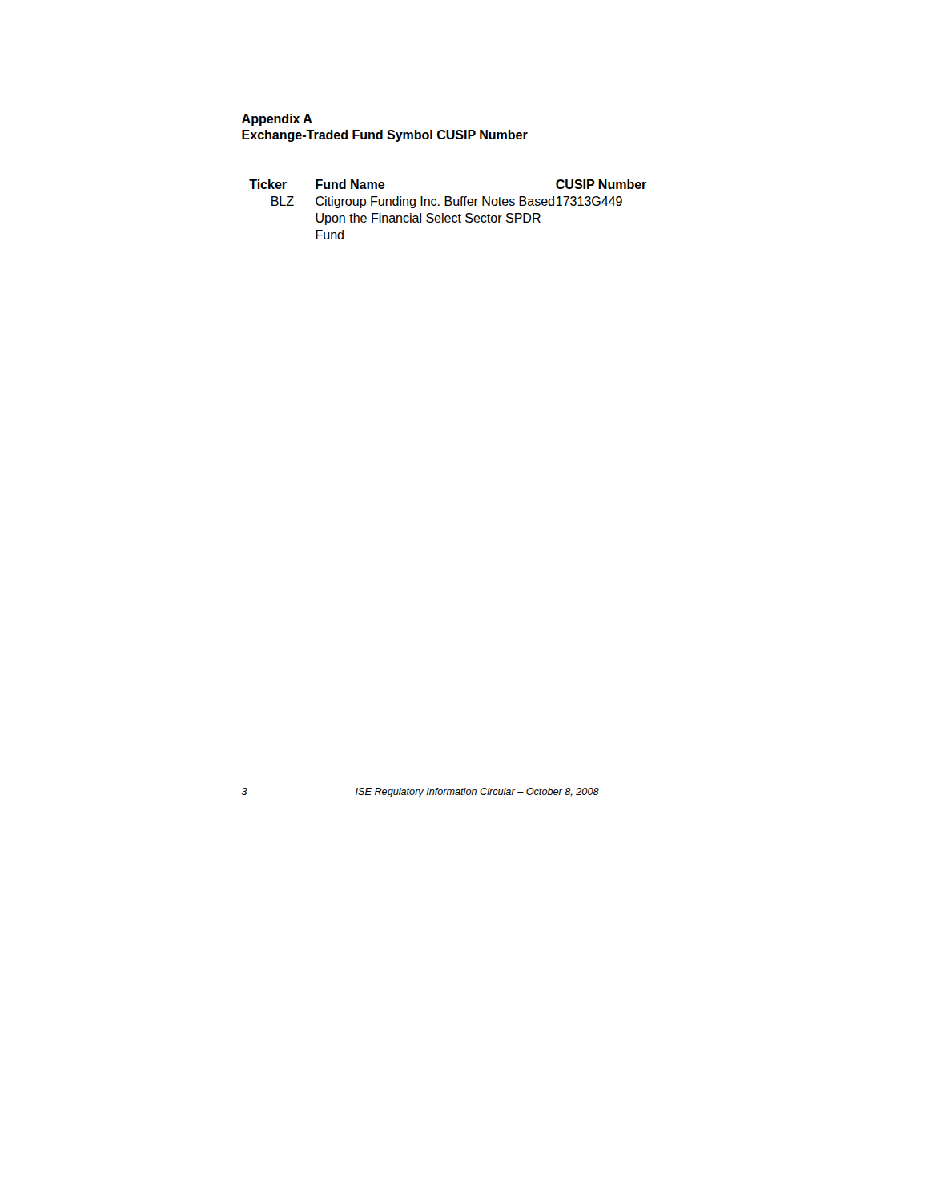Appendix A
Exchange-Traded Fund Symbol CUSIP Number
| Ticker | Fund Name | CUSIP Number |
| --- | --- | --- |
| BLZ | Citigroup Funding Inc. Buffer Notes Based Upon the Financial Select Sector SPDR Fund | 17313G449 |
3
ISE Regulatory Information Circular – October 8, 2008